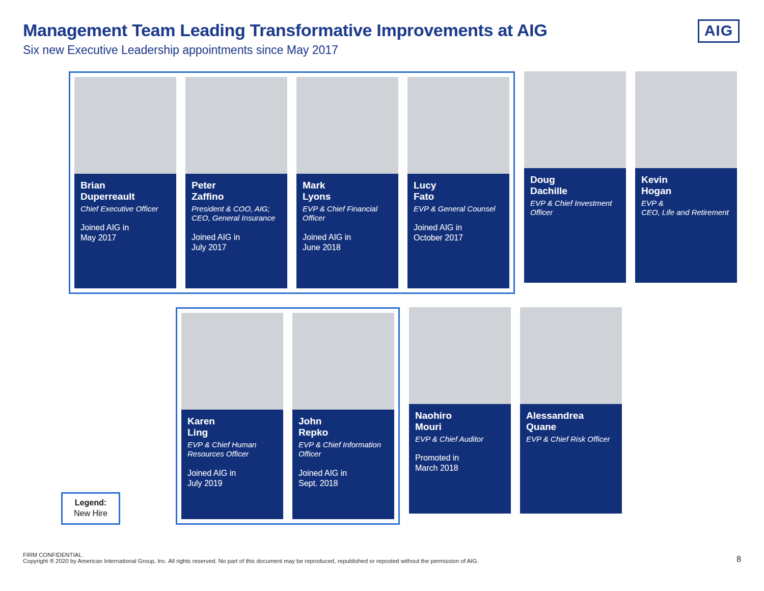AIG
Management Team Leading Transformative Improvements at AIG
Six new Executive Leadership appointments since May 2017
Brian
Duperreault
Chief Executive Officer
Joined AIG in
May 2017
Peter
Zaffino
President & COO, AIG; CEO, General Insurance
Joined AIG in
July 2017
Mark
Lyons
EVP & Chief Financial Officer
Joined AIG in
June 2018
Lucy
Fato
EVP & General Counsel
Joined AIG in
October 2017
Doug
Dachille
EVP & Chief Investment Officer
Kevin
Hogan
EVP &
CEO, Life and Retirement
Karen
Ling
EVP & Chief Human Resources Officer
Joined AIG in
July 2019
John
Repko
EVP & Chief Information Officer
Joined AIG in
Sept. 2018
Naohiro
Mouri
EVP & Chief Auditor
Promoted in
March 2018
Alessandrea
Quane
EVP & Chief Risk Officer
Legend: New Hire
FIRM CONFIDENTIAL.
Copyright ® 2020 by American International Group, Inc. All rights reserved. No part of this document may be reproduced, republished or reposted without the permission of AIG.
8